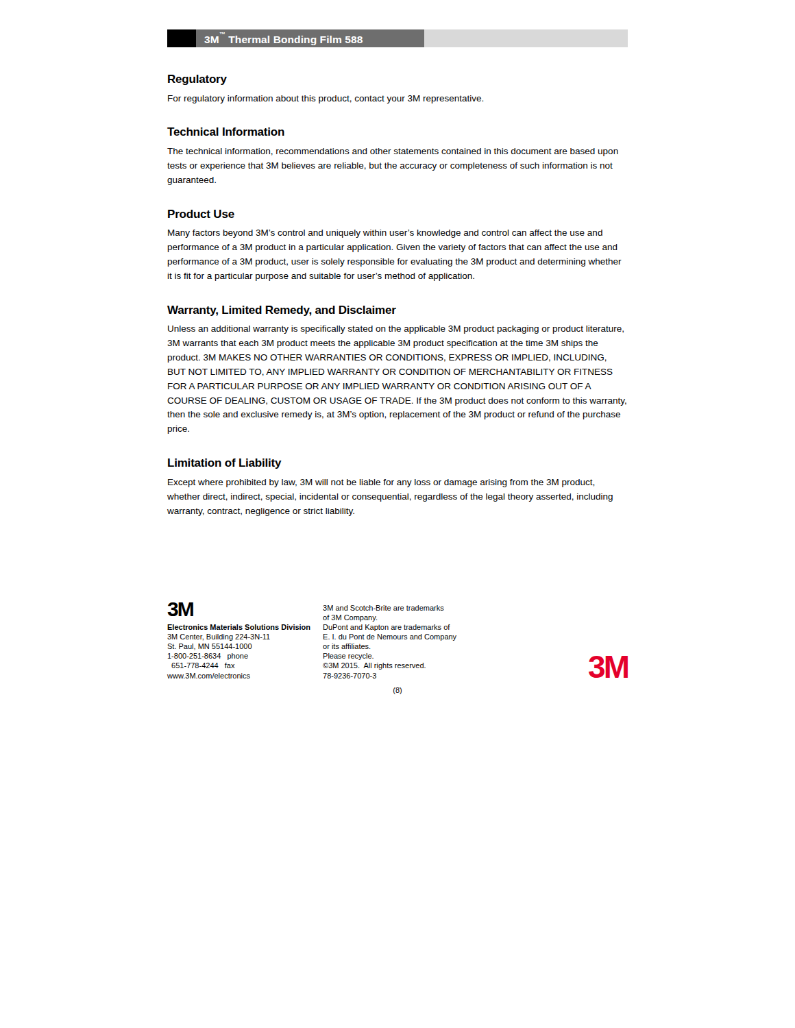3M™ Thermal Bonding Film 588
Regulatory
For regulatory information about this product, contact your 3M representative.
Technical Information
The technical information, recommendations and other statements contained in this document are based upon tests or experience that 3M believes are reliable, but the accuracy or completeness of such information is not guaranteed.
Product Use
Many factors beyond 3M’s control and uniquely within user’s knowledge and control can affect the use and performance of a 3M product in a particular application. Given the variety of factors that can affect the use and performance of a 3M product, user is solely responsible for evaluating the 3M product and determining whether it is fit for a particular purpose and suitable for user’s method of application.
Warranty, Limited Remedy, and Disclaimer
Unless an additional warranty is specifically stated on the applicable 3M product packaging or product literature, 3M warrants that each 3M product meets the applicable 3M product specification at the time 3M ships the product. 3M MAKES NO OTHER WARRANTIES OR CONDITIONS, EXPRESS OR IMPLIED, INCLUDING, BUT NOT LIMITED TO, ANY IMPLIED WARRANTY OR CONDITION OF MERCHANTABILITY OR FITNESS FOR A PARTICULAR PURPOSE OR ANY IMPLIED WARRANTY OR CONDITION ARISING OUT OF A COURSE OF DEALING, CUSTOM OR USAGE OF TRADE. If the 3M product does not conform to this warranty, then the sole and exclusive remedy is, at 3M’s option, replacement of the 3M product or refund of the purchase price.
Limitation of Liability
Except where prohibited by law, 3M will not be liable for any loss or damage arising from the 3M product, whether direct, indirect, special, incidental or consequential, regardless of the legal theory asserted, including warranty, contract, negligence or strict liability.
3M
Electronics Materials Solutions Division
3M Center, Building 224-3N-11
St. Paul, MN 55144-1000
1-800-251-8634 phone
651-778-4244 fax
www.3M.com/electronics
3M and Scotch-Brite are trademarks
of 3M Company.
DuPont and Kapton are trademarks of
E. I. du Pont de Nemours and Company
or its affiliates.
Please recycle.
©3M 2015. All rights reserved.
78-9236-7070-3
3M
(8)